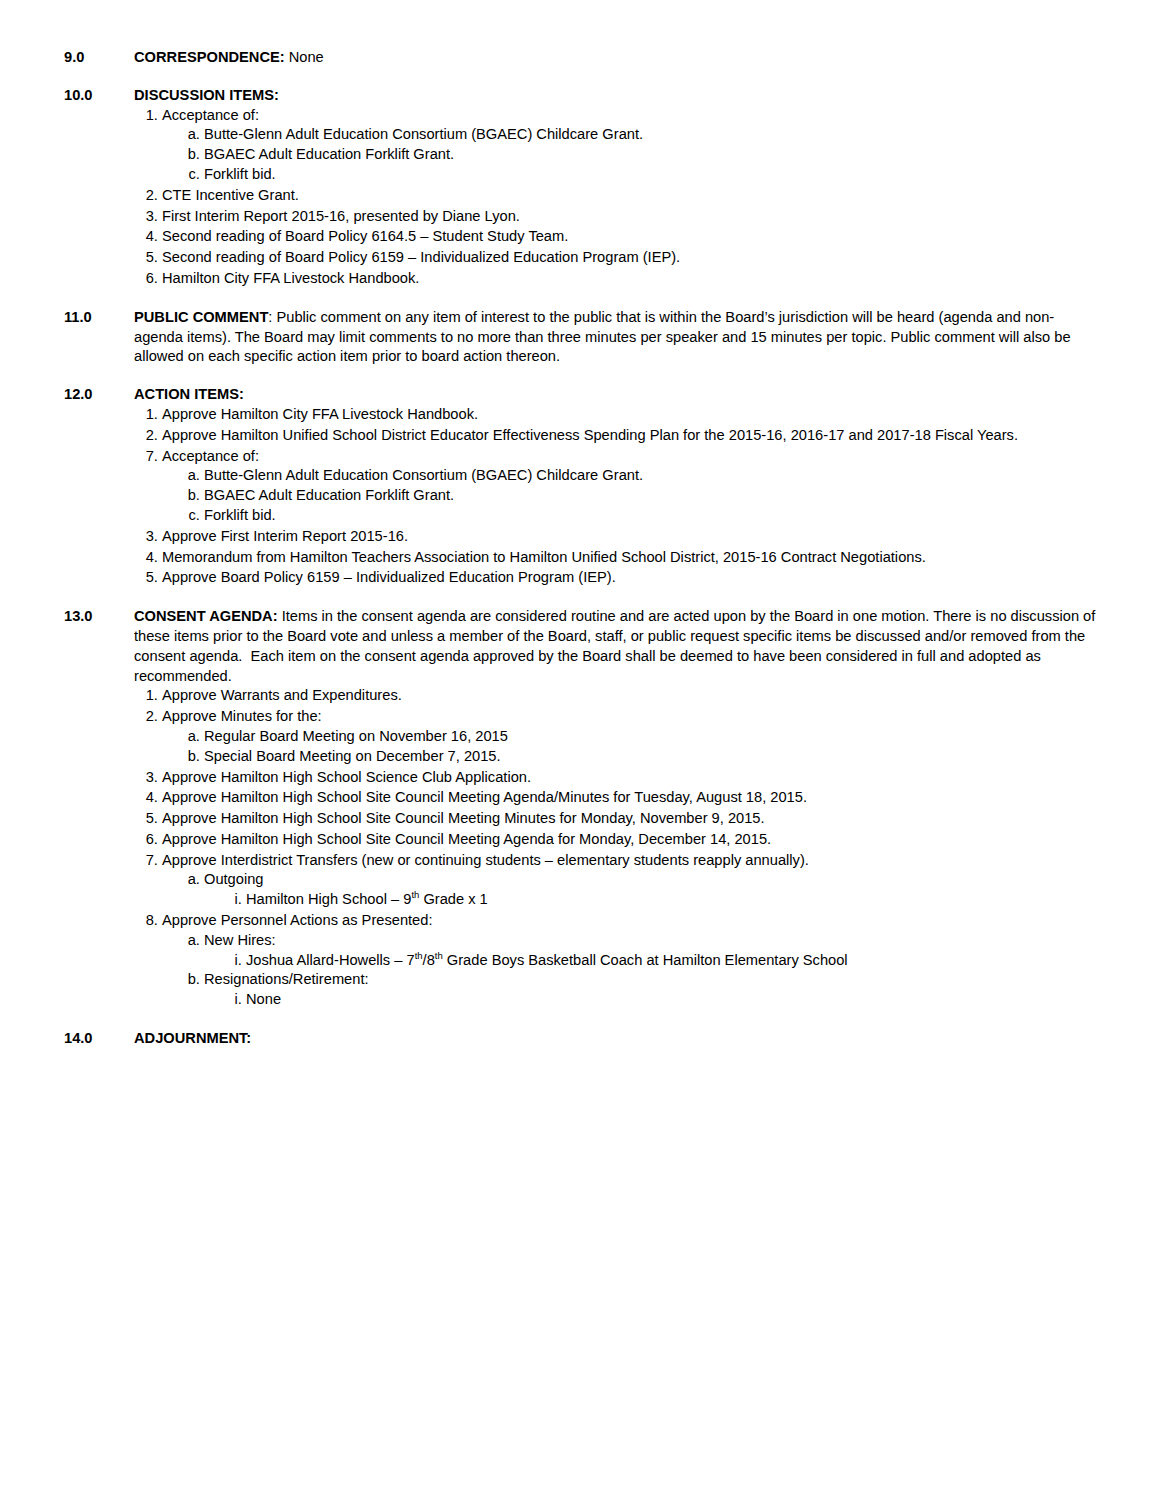9.0
CORRESPONDENCE: None
10.0
DISCUSSION ITEMS:
Acceptance of:
Butte-Glenn Adult Education Consortium (BGAEC) Childcare Grant.
BGAEC Adult Education Forklift Grant.
Forklift bid.
CTE Incentive Grant.
First Interim Report 2015-16, presented by Diane Lyon.
Second reading of Board Policy 6164.5 – Student Study Team.
Second reading of Board Policy 6159 – Individualized Education Program (IEP).
Hamilton City FFA Livestock Handbook.
11.0
PUBLIC COMMENT: Public comment on any item of interest to the public that is within the Board’s jurisdiction will be heard (agenda and non-agenda items). The Board may limit comments to no more than three minutes per speaker and 15 minutes per topic. Public comment will also be allowed on each specific action item prior to board action thereon.
12.0
ACTION ITEMS:
Approve Hamilton City FFA Livestock Handbook.
Approve Hamilton Unified School District Educator Effectiveness Spending Plan for the 2015-16, 2016-17 and 2017-18 Fiscal Years.
Acceptance of:
Butte-Glenn Adult Education Consortium (BGAEC) Childcare Grant.
BGAEC Adult Education Forklift Grant.
Forklift bid.
Approve First Interim Report 2015-16.
Memorandum from Hamilton Teachers Association to Hamilton Unified School District, 2015-16 Contract Negotiations.
Approve Board Policy 6159 – Individualized Education Program (IEP).
13.0
CONSENT AGENDA: Items in the consent agenda are considered routine and are acted upon by the Board in one motion. There is no discussion of these items prior to the Board vote and unless a member of the Board, staff, or public request specific items be discussed and/or removed from the consent agenda. Each item on the consent agenda approved by the Board shall be deemed to have been considered in full and adopted as recommended.
Approve Warrants and Expenditures.
Approve Minutes for the:
Regular Board Meeting on November 16, 2015
Special Board Meeting on December 7, 2015.
Approve Hamilton High School Science Club Application.
Approve Hamilton High School Site Council Meeting Agenda/Minutes for Tuesday, August 18, 2015.
Approve Hamilton High School Site Council Meeting Minutes for Monday, November 9, 2015.
Approve Hamilton High School Site Council Meeting Agenda for Monday, December 14, 2015.
Approve Interdistrict Transfers (new or continuing students – elementary students reapply annually).
Outgoing
Hamilton High School – 9th Grade x 1
Approve Personnel Actions as Presented:
New Hires:
Joshua Allard-Howells – 7th/8th Grade Boys Basketball Coach at Hamilton Elementary School
Resignations/Retirement:
None
14.0
ADJOURNMENT: